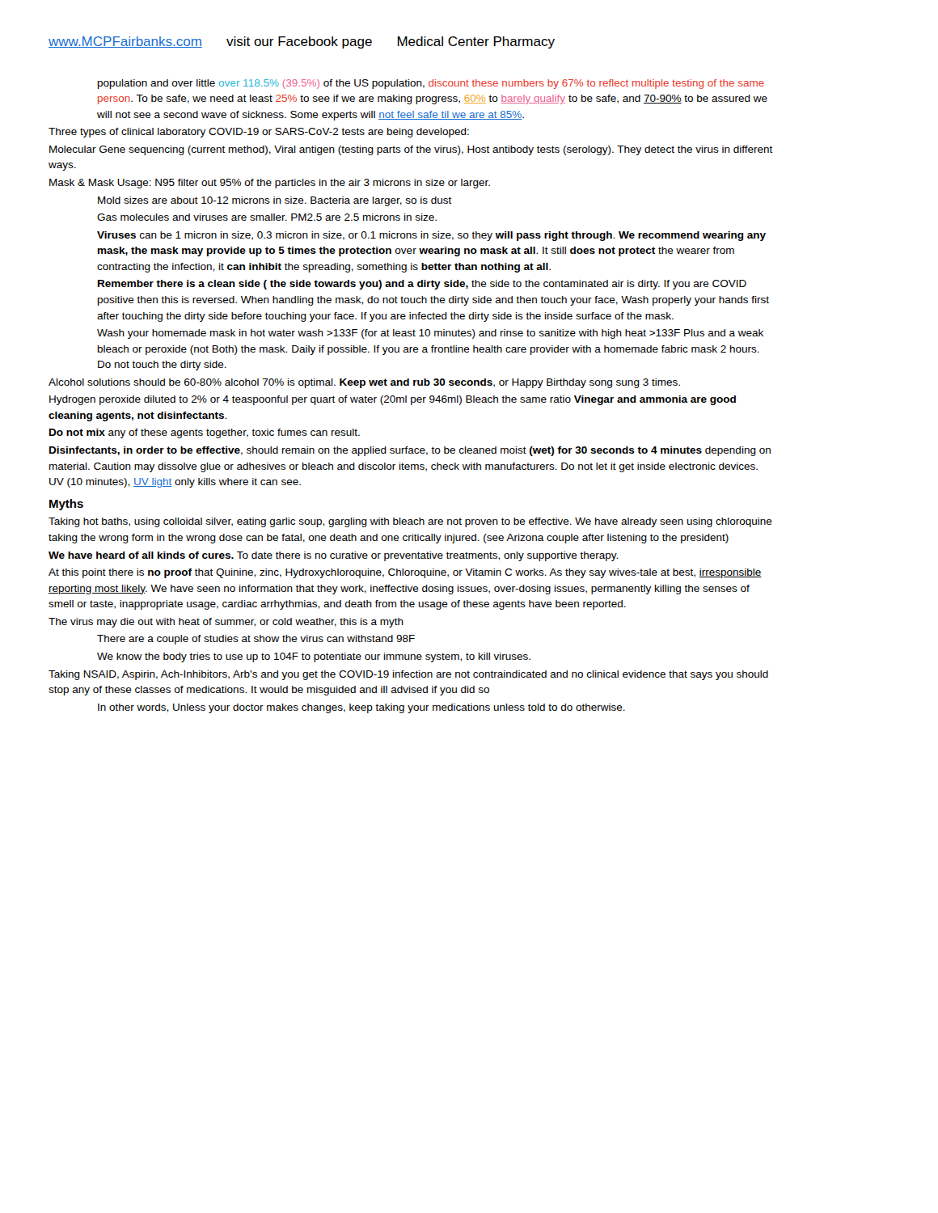www.MCPFairbanks.com visit our Facebook page Medical Center Pharmacy
population and over little over 118.5% (39.5%) of the US population, discount these numbers by 67% to reflect multiple testing of the same person. To be safe, we need at least 25% to see if we are making progress, 60% to barely qualify to be safe, and 70-90% to be assured we will not see a second wave of sickness. Some experts will not feel safe til we are at 85%.
Three types of clinical laboratory COVID-19 or SARS-CoV-2 tests are being developed:
Molecular Gene sequencing (current method), Viral antigen (testing parts of the virus), Host antibody tests (serology). They detect the virus in different ways.
Mask & Mask Usage: N95 filter out 95% of the particles in the air 3 microns in size or larger.
Mold sizes are about 10-12 microns in size. Bacteria are larger, so is dust
Gas molecules and viruses are smaller. PM2.5 are 2.5 microns in size.
Viruses can be 1 micron in size, 0.3 micron in size, or 0.1 microns in size, so they will pass right through. We recommend wearing any mask, the mask may provide up to 5 times the protection over wearing no mask at all. It still does not protect the wearer from contracting the infection, it can inhibit the spreading, something is better than nothing at all.
Remember there is a clean side ( the side towards you) and a dirty side, the side to the contaminated air is dirty. If you are COVID positive then this is reversed. When handling the mask, do not touch the dirty side and then touch your face, Wash properly your hands first after touching the dirty side before touching your face. If you are infected the dirty side is the inside surface of the mask.
Wash your homemade mask in hot water wash >133F (for at least 10 minutes) and rinse to sanitize with high heat >133F Plus and a weak bleach or peroxide (not Both) the mask. Daily if possible. If you are a frontline health care provider with a homemade fabric mask 2 hours. Do not touch the dirty side.
Alcohol solutions should be 60-80% alcohol 70% is optimal. Keep wet and rub 30 seconds, or Happy Birthday song sung 3 times.
Hydrogen peroxide diluted to 2% or 4 teaspoonful per quart of water (20ml per 946ml) Bleach the same ratio Vinegar and ammonia are good cleaning agents, not disinfectants.
Do not mix any of these agents together, toxic fumes can result.
Disinfectants, in order to be effective, should remain on the applied surface, to be cleaned moist (wet) for 30 seconds to 4 minutes depending on material. Caution may dissolve glue or adhesives or bleach and discolor items, check with manufacturers. Do not let it get inside electronic devices. UV (10 minutes), UV light only kills where it can see.
Myths
Taking hot baths, using colloidal silver, eating garlic soup, gargling with bleach are not proven to be effective. We have already seen using chloroquine taking the wrong form in the wrong dose can be fatal, one death and one critically injured. (see Arizona couple after listening to the president)
We have heard of all kinds of cures. To date there is no curative or preventative treatments, only supportive therapy.
At this point there is no proof that Quinine, zinc, Hydroxychloroquine, Chloroquine, or Vitamin C works. As they say wives-tale at best, irresponsible reporting most likely. We have seen no information that they work, ineffective dosing issues, over-dosing issues, permanently killing the senses of smell or taste, inappropriate usage, cardiac arrhythmias, and death from the usage of these agents have been reported.
The virus may die out with heat of summer, or cold weather, this is a myth
There are a couple of studies at show the virus can withstand 98F
We know the body tries to use up to 104F to potentiate our immune system, to kill viruses.
Taking NSAID, Aspirin, Ach-Inhibitors, Arb's and you get the COVID-19 infection are not contraindicated and no clinical evidence that says you should stop any of these classes of medications. It would be misguided and ill advised if you did so
In other words, Unless your doctor makes changes, keep taking your medications unless told to do otherwise.